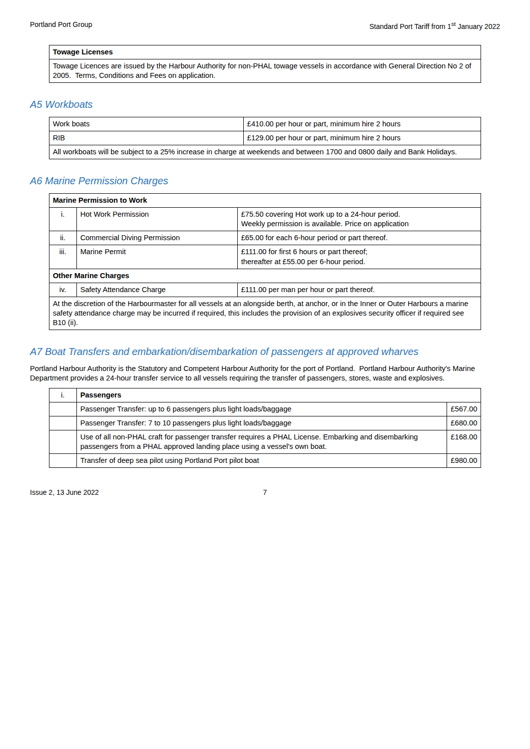Portland Port Group
Standard Port Tariff from 1st January 2022
| Towage Licenses |
| Towage Licences are issued by the Harbour Authority for non-PHAL towage vessels in accordance with General Direction No 2 of 2005. Terms, Conditions and Fees on application. |
A5 Workboats
| Work boats | £410.00 per hour or part, minimum hire 2 hours |
| RIB | £129.00 per hour or part, minimum hire 2 hours |
| All workboats will be subject to a 25% increase in charge at weekends and between 1700 and 0800 daily and Bank Holidays. |
A6 Marine Permission Charges
| Marine Permission to Work |
| i. | Hot Work Permission | £75.50 covering Hot work up to a 24-hour period. Weekly permission is available. Price on application |
| ii. | Commercial Diving Permission | £65.00 for each 6-hour period or part thereof. |
| iii. | Marine Permit | £111.00 for first 6 hours or part thereof; thereafter at £55.00 per 6-hour period. |
| Other Marine Charges |
| iv. | Safety Attendance Charge | £111.00 per man per hour or part thereof. |
| At the discretion of the Harbourmaster for all vessels at an alongside berth, at anchor, or in the Inner or Outer Harbours a marine safety attendance charge may be incurred if required, this includes the provision of an explosives security officer if required see B10 (ii). |
A7 Boat Transfers and embarkation/disembarkation of passengers at approved wharves
Portland Harbour Authority is the Statutory and Competent Harbour Authority for the port of Portland. Portland Harbour Authority's Marine Department provides a 24-hour transfer service to all vessels requiring the transfer of passengers, stores, waste and explosives.
| i. | Passengers |
| | Passenger Transfer: up to 6 passengers plus light loads/baggage | £567.00 |
| | Passenger Transfer: 7 to 10 passengers plus light loads/baggage | £680.00 |
| | Use of all non-PHAL craft for passenger transfer requires a PHAL License. Embarking and disembarking passengers from a PHAL approved landing place using a vessel's own boat. | £168.00 |
| | Transfer of deep sea pilot using Portland Port pilot boat | £980.00 |
Issue 2, 13 June 2022
7